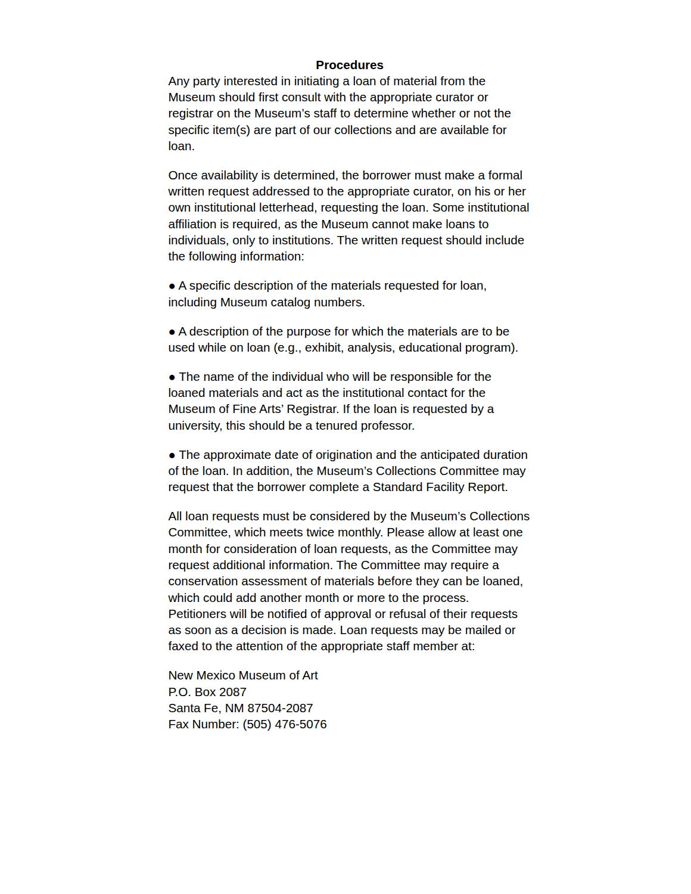Procedures
Any party interested in initiating a loan of material from the Museum should first consult with the appropriate curator or registrar on the Museum’s staff to determine whether or not the specific item(s) are part of our collections and are available for loan.
Once availability is determined, the borrower must make a formal written request addressed to the appropriate curator, on his or her own institutional letterhead, requesting the loan. Some institutional affiliation is required, as the Museum cannot make loans to individuals, only to institutions. The written request should include the following information:
● A specific description of the materials requested for loan, including Museum catalog numbers.
● A description of the purpose for which the materials are to be used while on loan (e.g., exhibit, analysis, educational program).
● The name of the individual who will be responsible for the loaned materials and act as the institutional contact for the Museum of Fine Arts’ Registrar. If the loan is requested by a university, this should be a tenured professor.
● The approximate date of origination and the anticipated duration of the loan. In addition, the Museum’s Collections Committee may request that the borrower complete a Standard Facility Report.
All loan requests must be considered by the Museum’s Collections Committee, which meets twice monthly. Please allow at least one month for consideration of loan requests, as the Committee may request additional information. The Committee may require a conservation assessment of materials before they can be loaned, which could add another month or more to the process. Petitioners will be notified of approval or refusal of their requests as soon as a decision is made. Loan requests may be mailed or faxed to the attention of the appropriate staff member at:
New Mexico Museum of Art
P.O. Box 2087
Santa Fe, NM 87504-2087
Fax Number: (505) 476-5076